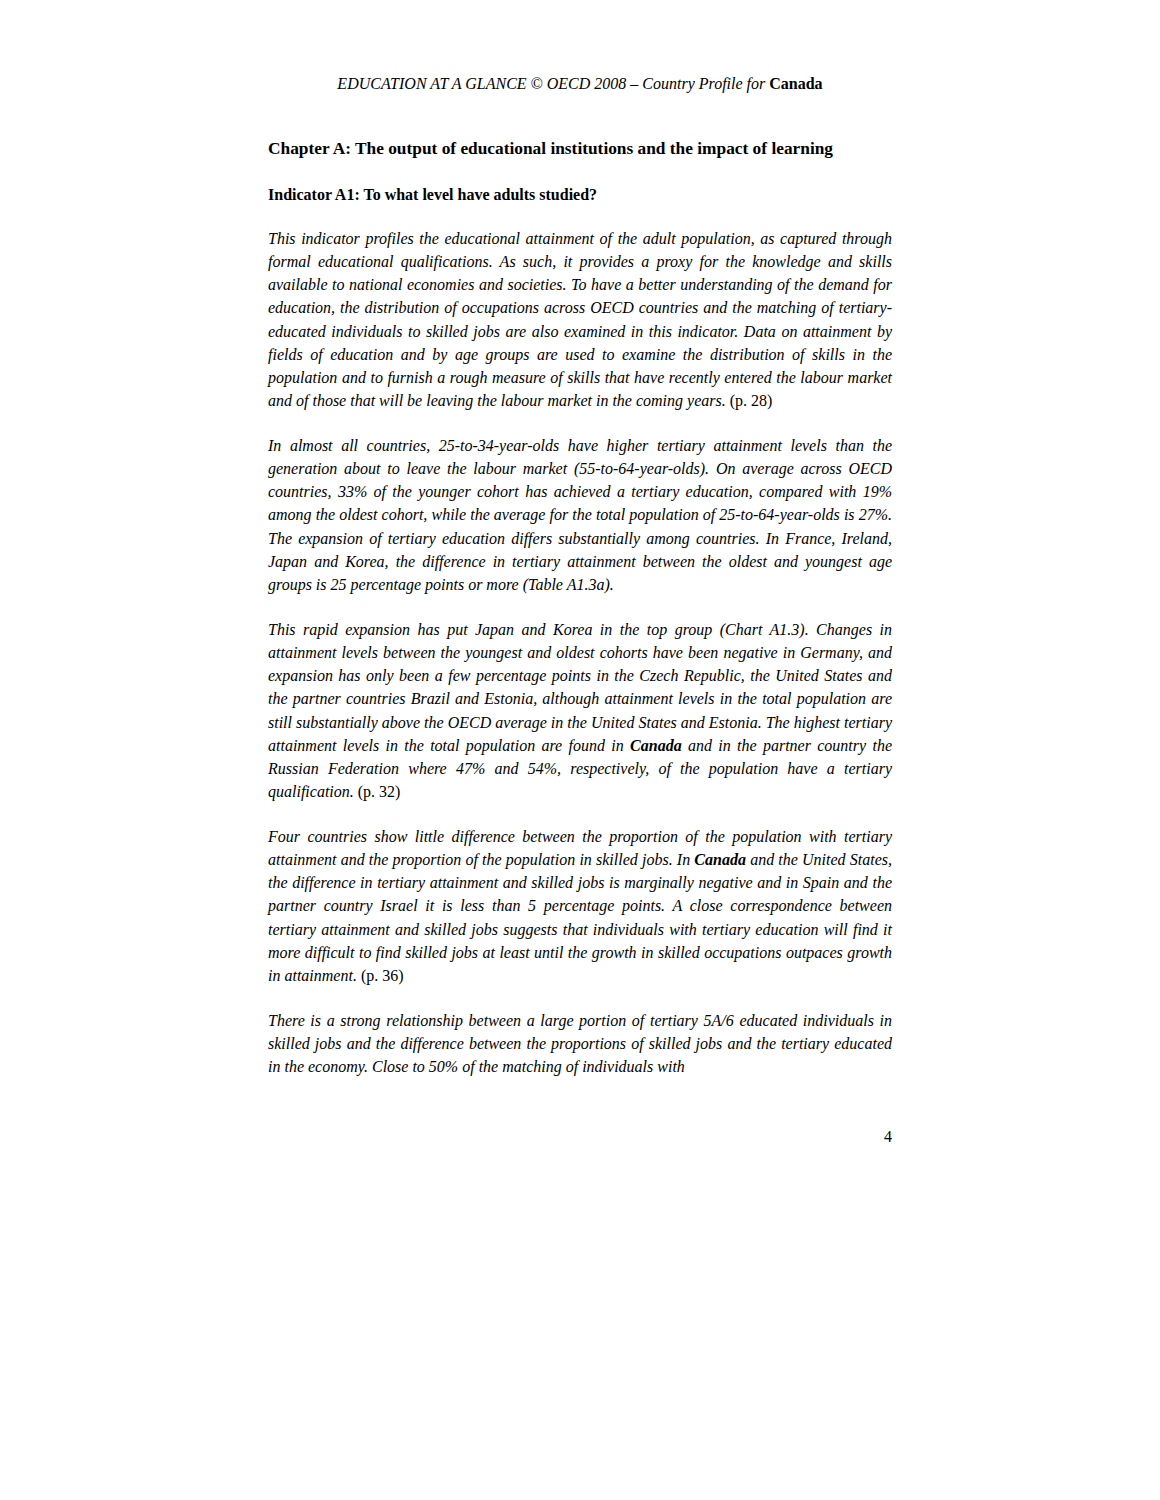EDUCATION AT A GLANCE © OECD 2008 – Country Profile for Canada
Chapter A: The output of educational institutions and the impact of learning
Indicator A1: To what level have adults studied?
This indicator profiles the educational attainment of the adult population, as captured through formal educational qualifications. As such, it provides a proxy for the knowledge and skills available to national economies and societies. To have a better understanding of the demand for education, the distribution of occupations across OECD countries and the matching of tertiary-educated individuals to skilled jobs are also examined in this indicator. Data on attainment by fields of education and by age groups are used to examine the distribution of skills in the population and to furnish a rough measure of skills that have recently entered the labour market and of those that will be leaving the labour market in the coming years. (p. 28)
In almost all countries, 25-to-34-year-olds have higher tertiary attainment levels than the generation about to leave the labour market (55-to-64-year-olds). On average across OECD countries, 33% of the younger cohort has achieved a tertiary education, compared with 19% among the oldest cohort, while the average for the total population of 25-to-64-year-olds is 27%. The expansion of tertiary education differs substantially among countries. In France, Ireland, Japan and Korea, the difference in tertiary attainment between the oldest and youngest age groups is 25 percentage points or more (Table A1.3a).
This rapid expansion has put Japan and Korea in the top group (Chart A1.3). Changes in attainment levels between the youngest and oldest cohorts have been negative in Germany, and expansion has only been a few percentage points in the Czech Republic, the United States and the partner countries Brazil and Estonia, although attainment levels in the total population are still substantially above the OECD average in the United States and Estonia. The highest tertiary attainment levels in the total population are found in Canada and in the partner country the Russian Federation where 47% and 54%, respectively, of the population have a tertiary qualification. (p. 32)
Four countries show little difference between the proportion of the population with tertiary attainment and the proportion of the population in skilled jobs. In Canada and the United States, the difference in tertiary attainment and skilled jobs is marginally negative and in Spain and the partner country Israel it is less than 5 percentage points. A close correspondence between tertiary attainment and skilled jobs suggests that individuals with tertiary education will find it more difficult to find skilled jobs at least until the growth in skilled occupations outpaces growth in attainment. (p. 36)
There is a strong relationship between a large portion of tertiary 5A/6 educated individuals in skilled jobs and the difference between the proportions of skilled jobs and the tertiary educated in the economy. Close to 50% of the matching of individuals with
4